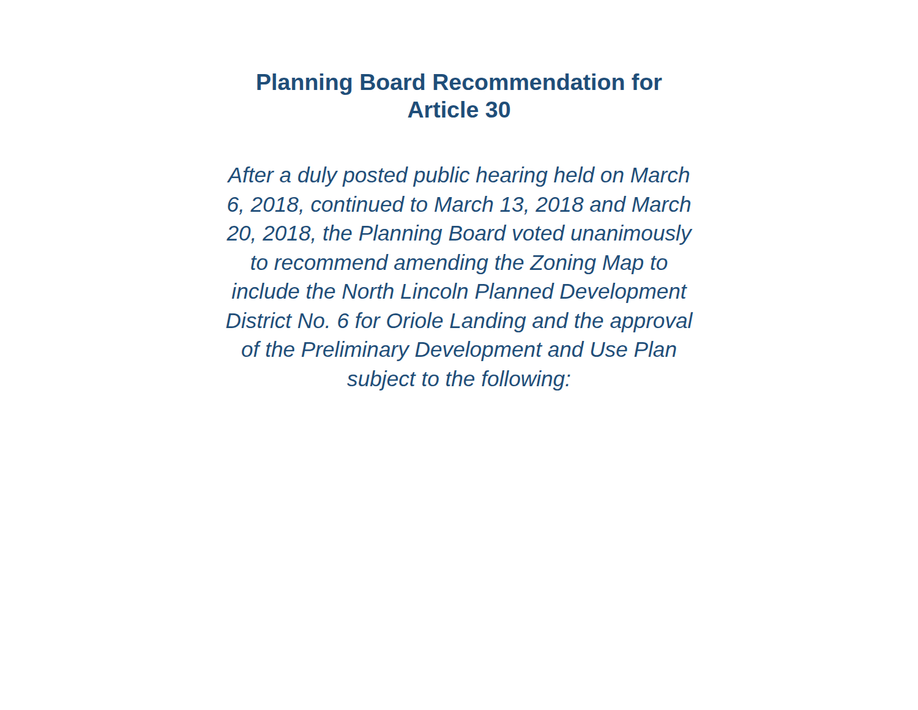Planning Board Recommendation for Article 30
After a duly posted public hearing held on March 6, 2018, continued to March 13, 2018 and March 20, 2018, the Planning Board voted unanimously to recommend amending the Zoning Map to include the North Lincoln Planned Development District No. 6 for Oriole Landing and the approval of the Preliminary Development and Use Plan subject to the following: